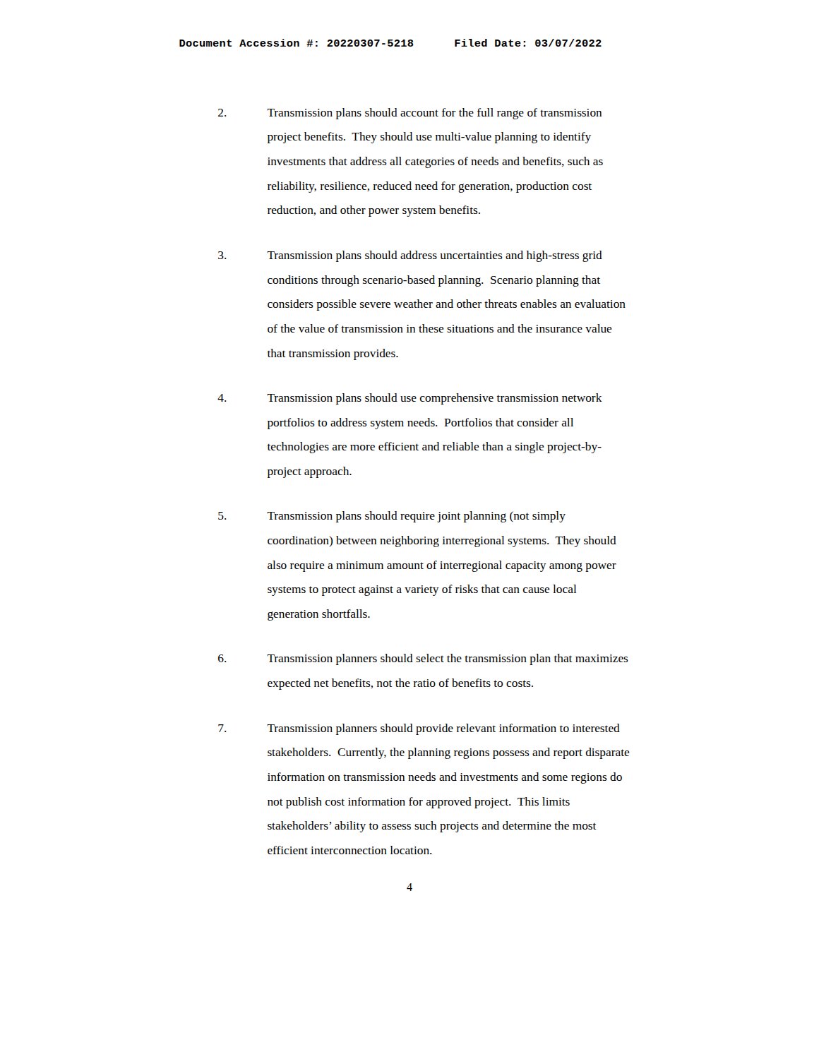Document Accession #: 20220307-5218 Filed Date: 03/07/2022
Transmission plans should account for the full range of transmission project benefits. They should use multi-value planning to identify investments that address all categories of needs and benefits, such as reliability, resilience, reduced need for generation, production cost reduction, and other power system benefits.
Transmission plans should address uncertainties and high-stress grid conditions through scenario-based planning. Scenario planning that considers possible severe weather and other threats enables an evaluation of the value of transmission in these situations and the insurance value that transmission provides.
Transmission plans should use comprehensive transmission network portfolios to address system needs. Portfolios that consider all technologies are more efficient and reliable than a single project-by-project approach.
Transmission plans should require joint planning (not simply coordination) between neighboring interregional systems. They should also require a minimum amount of interregional capacity among power systems to protect against a variety of risks that can cause local generation shortfalls.
Transmission planners should select the transmission plan that maximizes expected net benefits, not the ratio of benefits to costs.
Transmission planners should provide relevant information to interested stakeholders. Currently, the planning regions possess and report disparate information on transmission needs and investments and some regions do not publish cost information for approved project. This limits stakeholders’ ability to assess such projects and determine the most efficient interconnection location.
4